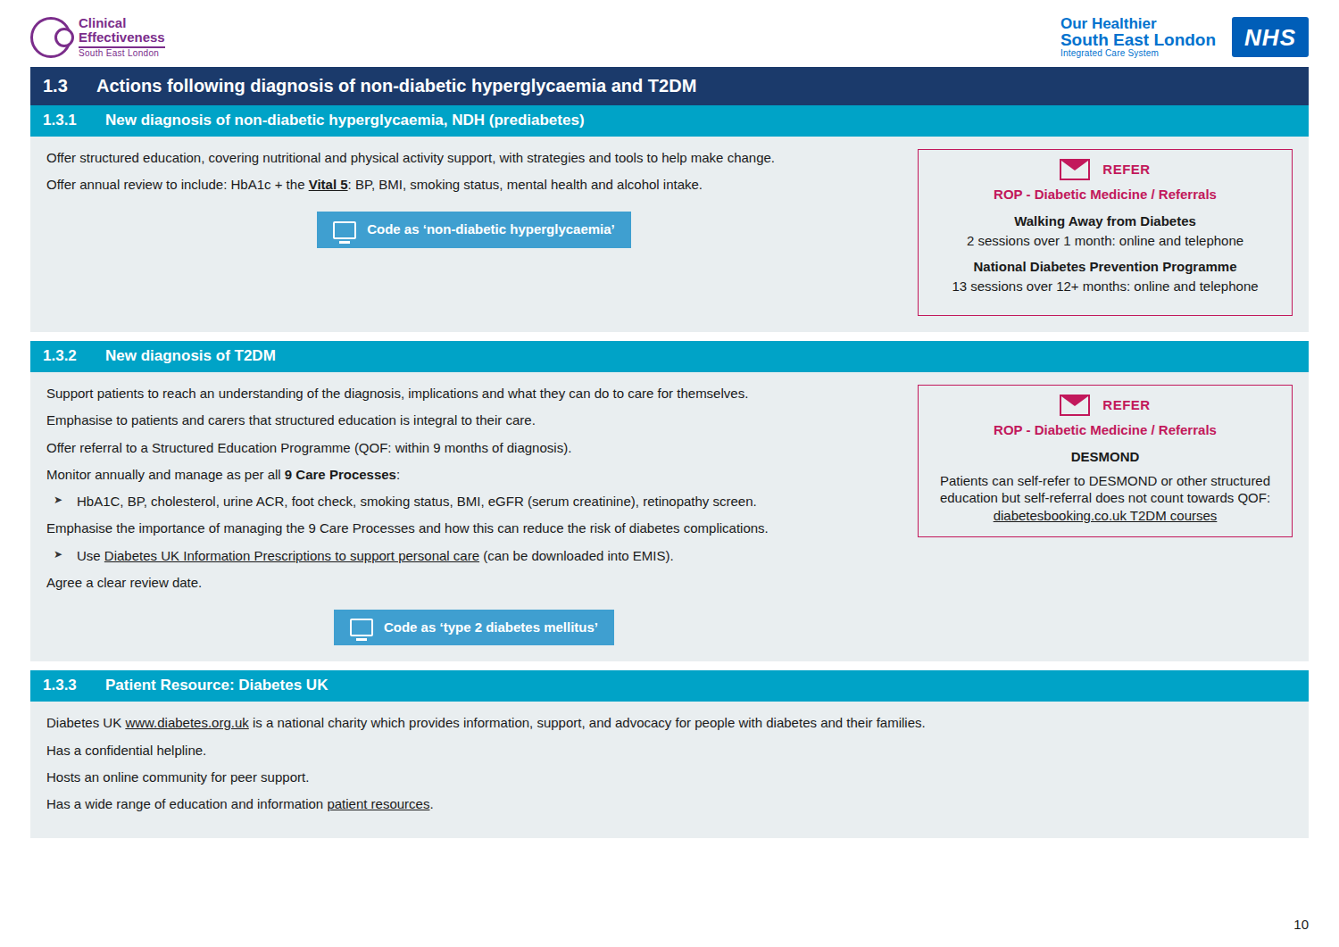Clinical
Effectiveness
South East London
Our Healthier
South East London
Integrated Care System
NHS
1.3 Actions following diagnosis of non-diabetic hyperglycaemia and T2DM
1.3.1 New diagnosis of non-diabetic hyperglycaemia, NDH (prediabetes)
Offer structured education, covering nutritional and physical activity support, with strategies and tools to help make change.
Offer annual review to include: HbA1c + the Vital 5: BP, BMI, smoking status, mental health and alcohol intake.
Code as ‘non-diabetic hyperglycaemia’
REFER
ROP - Diabetic Medicine / Referrals
Walking Away from Diabetes
2 sessions over 1 month: online and telephone
National Diabetes Prevention Programme
13 sessions over 12+ months: online and telephone
1.3.2 New diagnosis of T2DM
Support patients to reach an understanding of the diagnosis, implications and what they can do to care for themselves.
Emphasise to patients and carers that structured education is integral to their care.
Offer referral to a Structured Education Programme (QOF: within 9 months of diagnosis).
Monitor annually and manage as per all 9 Care Processes:
HbA1C, BP, cholesterol, urine ACR, foot check, smoking status, BMI, eGFR (serum creatinine), retinopathy screen.
Emphasise the importance of managing the 9 Care Processes and how this can reduce the risk of diabetes complications.
Use Diabetes UK Information Prescriptions to support personal care (can be downloaded into EMIS).
Agree a clear review date.
Code as ‘type 2 diabetes mellitus’
REFER
ROP - Diabetic Medicine / Referrals
DESMOND
Patients can self-refer to DESMOND or other structured education but self-referral does not count towards QOF:
diabetesbooking.co.uk T2DM courses
1.3.3 Patient Resource: Diabetes UK
Diabetes UK www.diabetes.org.uk is a national charity which provides information, support, and advocacy for people with diabetes and their families.
Has a confidential helpline.
Hosts an online community for peer support.
Has a wide range of education and information patient resources.
10